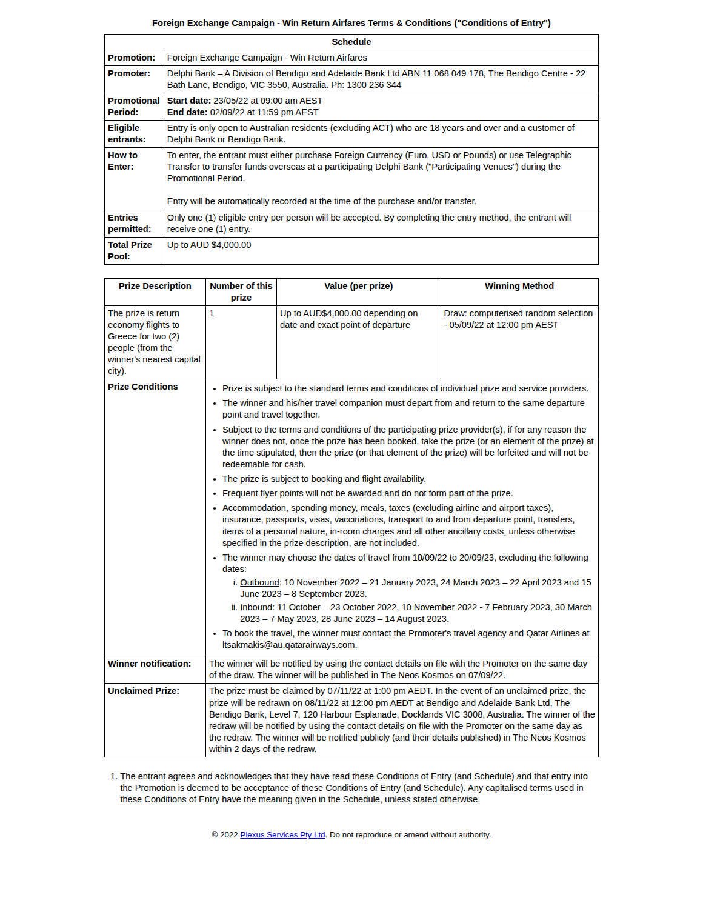Foreign Exchange Campaign - Win Return Airfares Terms & Conditions ("Conditions of Entry")
| Schedule |
| --- |
| Promotion: | Foreign Exchange Campaign - Win Return Airfares |
| Promoter: | Delphi Bank – A Division of Bendigo and Adelaide Bank Ltd ABN 11 068 049 178, The Bendigo Centre - 22 Bath Lane, Bendigo, VIC 3550, Australia. Ph: 1300 236 344 |
| Promotional Period: | Start date: 23/05/22 at 09:00 am AEST End date: 02/09/22 at 11:59 pm AEST |
| Eligible entrants: | Entry is only open to Australian residents (excluding ACT) who are 18 years and over and a customer of Delphi Bank or Bendigo Bank. |
| How to Enter: | To enter, the entrant must either purchase Foreign Currency (Euro, USD or Pounds) or use Telegraphic Transfer to transfer funds overseas at a participating Delphi Bank ("Participating Venues") during the Promotional Period. Entry will be automatically recorded at the time of the purchase and/or transfer. |
| Entries permitted: | Only one (1) eligible entry per person will be accepted. By completing the entry method, the entrant will receive one (1) entry. |
| Total Prize Pool: | Up to AUD $4,000.00 |
| Prize Description | Number of this prize | Value (per prize) | Winning Method |
| --- | --- | --- | --- |
| The prize is return economy flights to Greece for two (2) people (from the winner's nearest capital city). | 1 | Up to AUD$4,000.00 depending on date and exact point of departure | Draw: computerised random selection - 05/09/22 at 12:00 pm AEST |
| Prize Conditions | Prize is subject to the standard terms and conditions of individual prize and service providers. The winner and his/her travel companion must depart from and return to the same departure point and travel together. Subject to the terms and conditions of the participating prize provider(s), if for any reason the winner does not, once the prize has been booked, take the prize (or an element of the prize) at the time stipulated, then the prize (or that element of the prize) will be forfeited and will not be redeemable for cash. The prize is subject to booking and flight availability. Frequent flyer points will not be awarded and do not form part of the prize. Accommodation, spending money, meals, taxes (excluding airline and airport taxes), insurance, passports, visas, vaccinations, transport to and from departure point, transfers, items of a personal nature, in-room charges and all other ancillary costs, unless otherwise specified in the prize description, are not included. The winner may choose the dates of travel from 10/09/22 to 20/09/23, excluding the following dates: Outbound : 10 November 2022 – 21 January 2023, 24 March 2023 – 22 April 2023 and 15 June 2023 – 8 September 2023. Inbound : 11 October – 23 October 2022, 10 November 2022 - 7 February 2023, 30 March 2023 – 7 May 2023, 28 June 2023 – 14 August 2023. To book the travel, the winner must contact the Promoter's travel agency and Qatar Airlines at ltsakmakis@au.qatarairways.com. |
| Winner notification: | The winner will be notified by using the contact details on file with the Promoter on the same day of the draw. The winner will be published in The Neos Kosmos on 07/09/22. |
| Unclaimed Prize: | The prize must be claimed by 07/11/22 at 1:00 pm AEDT. In the event of an unclaimed prize, the prize will be redrawn on 08/11/22 at 12:00 pm AEDT at Bendigo and Adelaide Bank Ltd, The Bendigo Bank, Level 7, 120 Harbour Esplanade, Docklands VIC 3008, Australia. The winner of the redraw will be notified by using the contact details on file with the Promoter on the same day as the redraw. The winner will be notified publicly (and their details published) in The Neos Kosmos within 2 days of the redraw. |
The entrant agrees and acknowledges that they have read these Conditions of Entry (and Schedule) and that entry into the Promotion is deemed to be acceptance of these Conditions of Entry (and Schedule). Any capitalised terms used in these Conditions of Entry have the meaning given in the Schedule, unless stated otherwise.
© 2022 Plexus Services Pty Ltd. Do not reproduce or amend without authority.